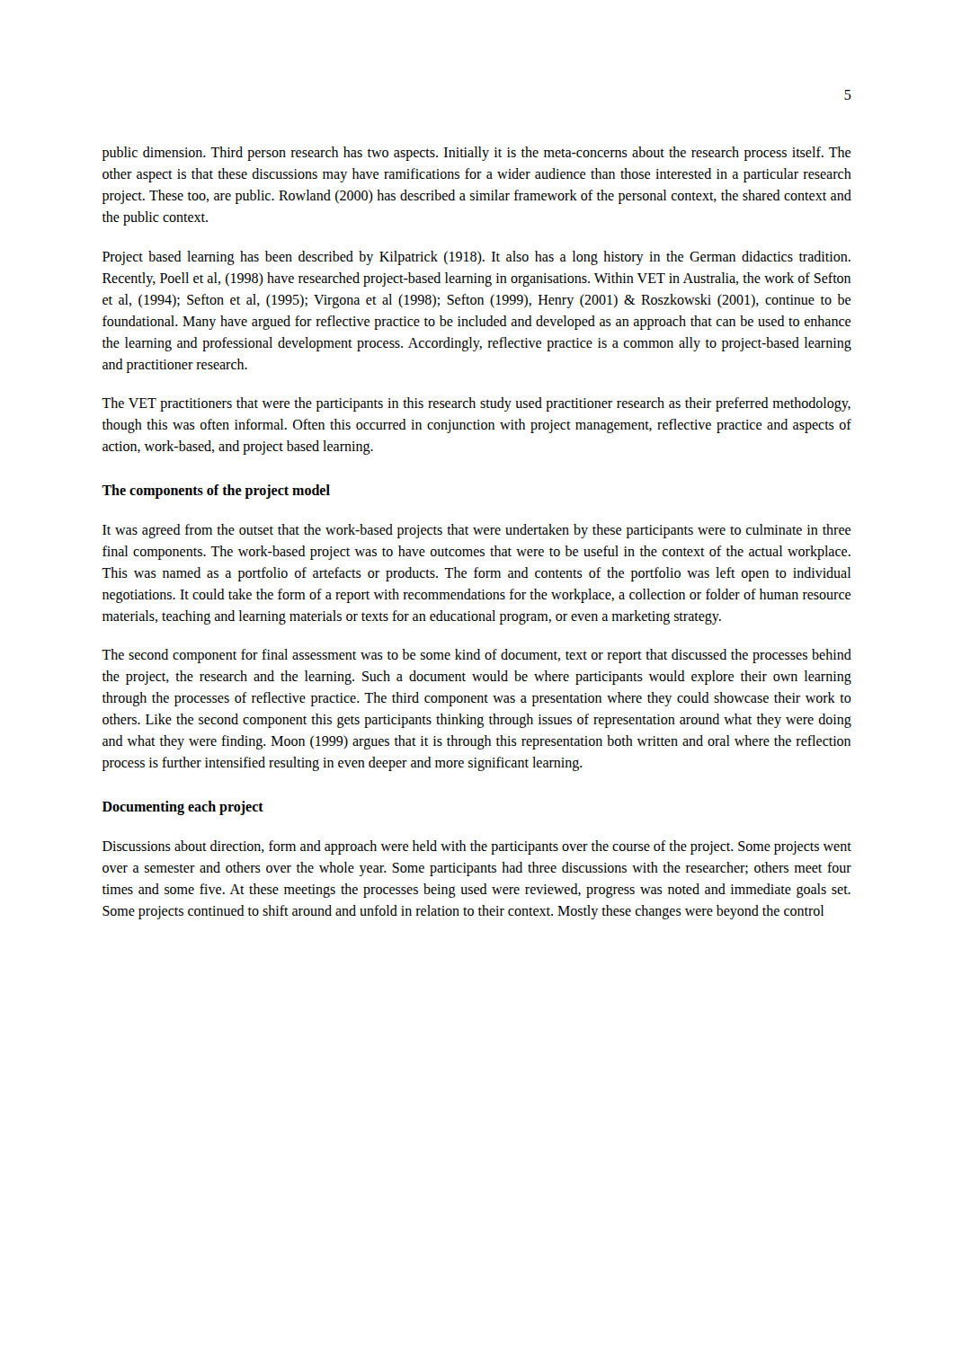5
public dimension. Third person research has two aspects. Initially it is the meta-concerns about the research process itself. The other aspect is that these discussions may have ramifications for a wider audience than those interested in a particular research project. These too, are public. Rowland (2000) has described a similar framework of the personal context, the shared context and the public context.
Project based learning has been described by Kilpatrick (1918). It also has a long history in the German didactics tradition. Recently, Poell et al, (1998) have researched project-based learning in organisations. Within VET in Australia, the work of Sefton et al, (1994); Sefton et al, (1995); Virgona et al (1998); Sefton (1999), Henry (2001) & Roszkowski (2001), continue to be foundational. Many have argued for reflective practice to be included and developed as an approach that can be used to enhance the learning and professional development process. Accordingly, reflective practice is a common ally to project-based learning and practitioner research.
The VET practitioners that were the participants in this research study used practitioner research as their preferred methodology, though this was often informal. Often this occurred in conjunction with project management, reflective practice and aspects of action, work-based, and project based learning.
The components of the project model
It was agreed from the outset that the work-based projects that were undertaken by these participants were to culminate in three final components. The work-based project was to have outcomes that were to be useful in the context of the actual workplace. This was named as a portfolio of artefacts or products. The form and contents of the portfolio was left open to individual negotiations. It could take the form of a report with recommendations for the workplace, a collection or folder of human resource materials, teaching and learning materials or texts for an educational program, or even a marketing strategy.
The second component for final assessment was to be some kind of document, text or report that discussed the processes behind the project, the research and the learning. Such a document would be where participants would explore their own learning through the processes of reflective practice. The third component was a presentation where they could showcase their work to others. Like the second component this gets participants thinking through issues of representation around what they were doing and what they were finding. Moon (1999) argues that it is through this representation both written and oral where the reflection process is further intensified resulting in even deeper and more significant learning.
Documenting each project
Discussions about direction, form and approach were held with the participants over the course of the project. Some projects went over a semester and others over the whole year. Some participants had three discussions with the researcher; others meet four times and some five. At these meetings the processes being used were reviewed, progress was noted and immediate goals set. Some projects continued to shift around and unfold in relation to their context. Mostly these changes were beyond the control